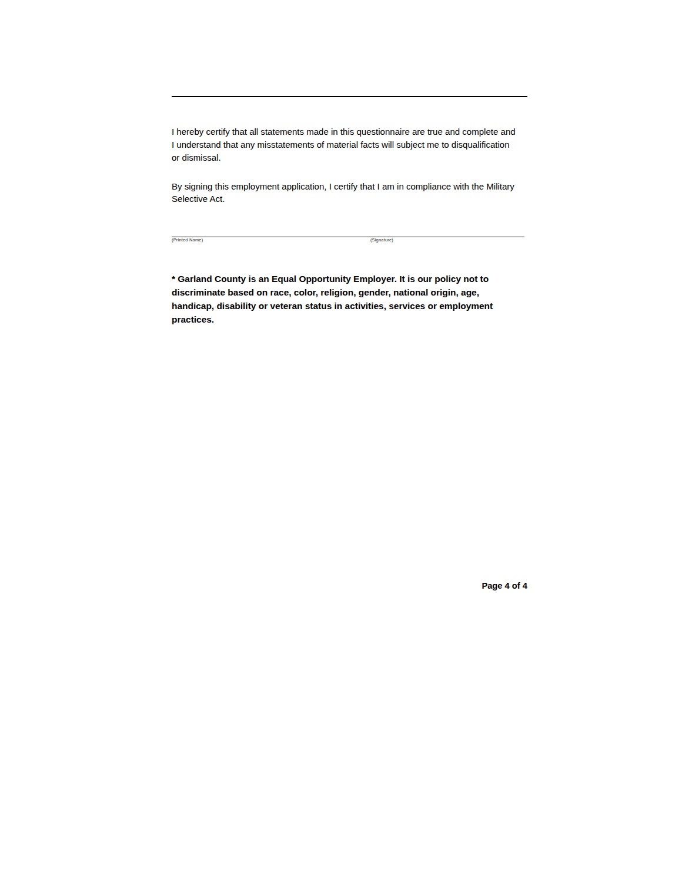I hereby certify that all statements made in this questionnaire are true and complete and I understand that any misstatements of material facts will subject me to disqualification or dismissal.
By signing this employment application, I certify that I am in compliance with the Military Selective Act.
(Printed Name) (Signature)
* Garland County is an Equal Opportunity Employer. It is our policy not to discriminate based on race, color, religion, gender, national origin, age, handicap, disability or veteran status in activities, services or employment practices.
Page 4 of 4